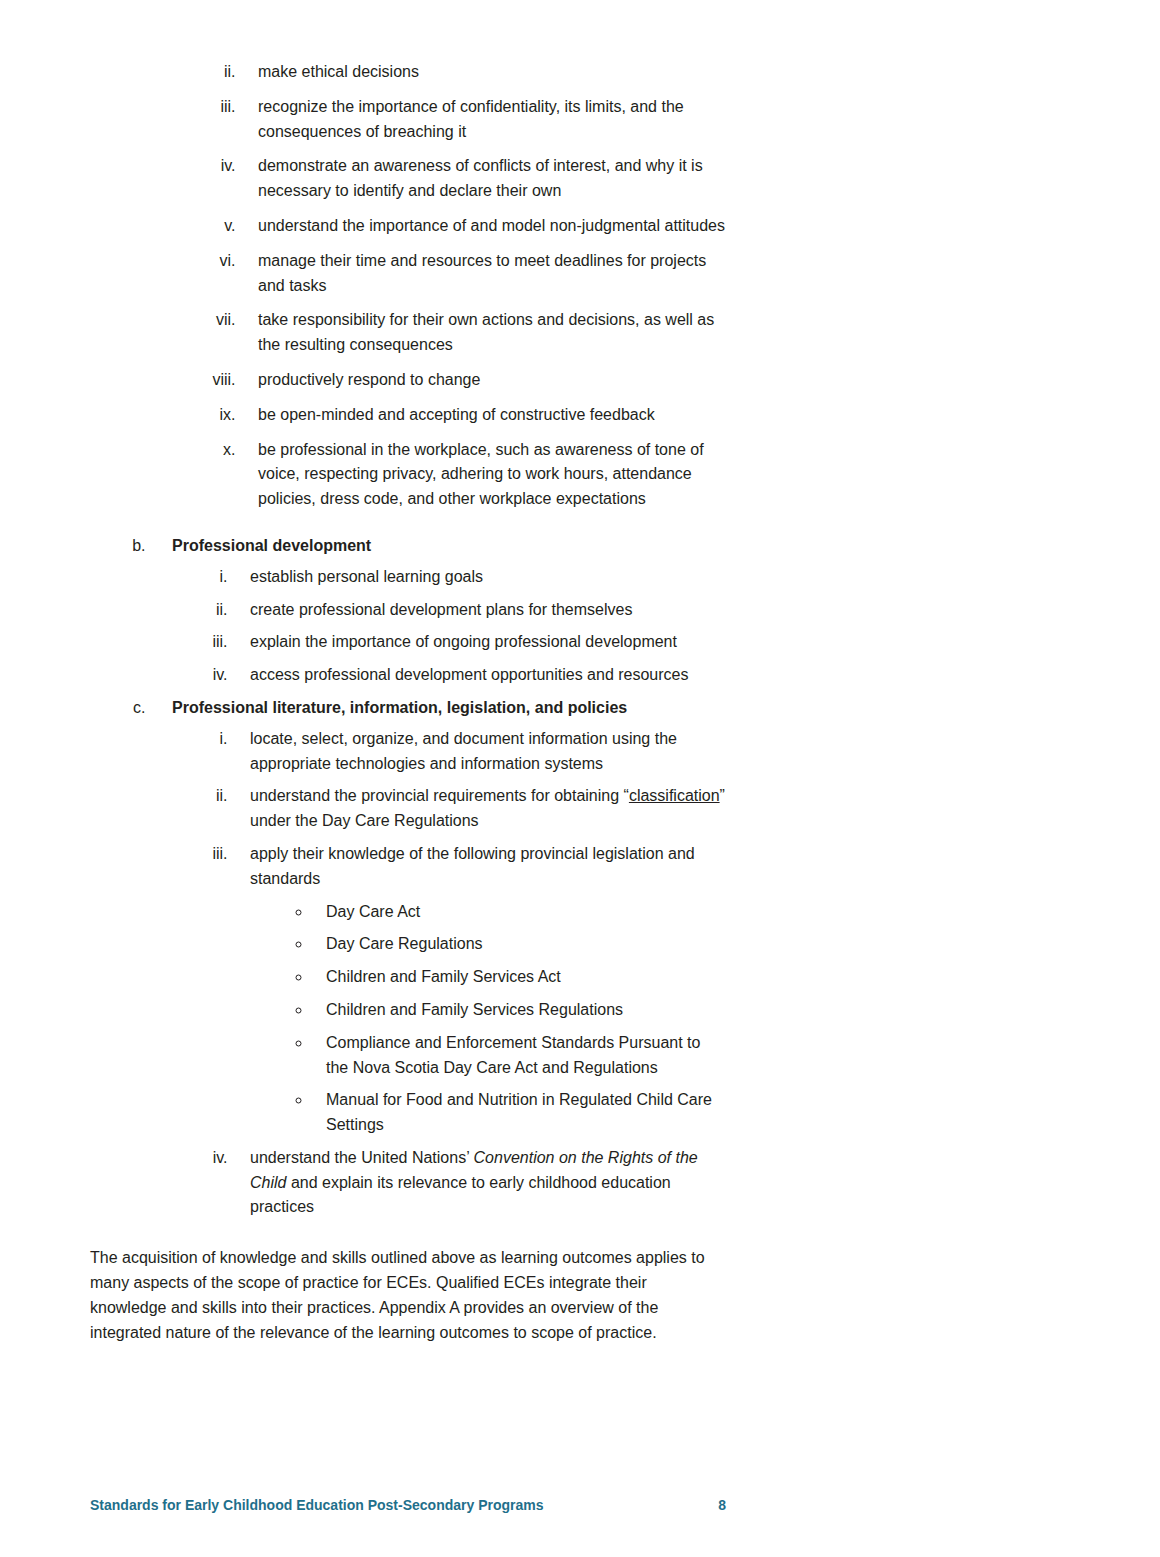make ethical decisions
recognize the importance of confidentiality, its limits, and the consequences of breaching it
demonstrate an awareness of conflicts of interest, and why it is necessary to identify and declare their own
understand the importance of and model non-judgmental attitudes
manage their time and resources to meet deadlines for projects and tasks
take responsibility for their own actions and decisions, as well as the resulting consequences
productively respond to change
be open-minded and accepting of constructive feedback
be professional in the workplace, such as awareness of tone of voice, respecting privacy, adhering to work hours, attendance policies, dress code, and other workplace expectations
Professional development
establish personal learning goals
create professional development plans for themselves
explain the importance of ongoing professional development
access professional development opportunities and resources
Professional literature, information, legislation, and policies
locate, select, organize, and document information using the appropriate technologies and information systems
understand the provincial requirements for obtaining “classification” under the Day Care Regulations
apply their knowledge of the following provincial legislation and standards
Day Care Act
Day Care Regulations
Children and Family Services Act
Children and Family Services Regulations
Compliance and Enforcement Standards Pursuant to the Nova Scotia Day Care Act and Regulations
Manual for Food and Nutrition in Regulated Child Care Settings
understand the United Nations’ Convention on the Rights of the Child and explain its relevance to early childhood education practices
The acquisition of knowledge and skills outlined above as learning outcomes applies to many aspects of the scope of practice for ECEs. Qualified ECEs integrate their knowledge and skills into their practices. Appendix A provides an overview of the integrated nature of the relevance of the learning outcomes to scope of practice.
Standards for Early Childhood Education Post-Secondary Programs 8